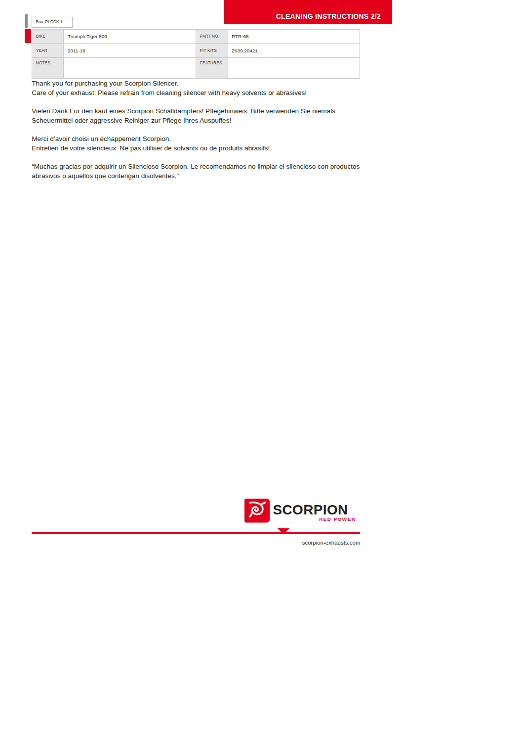CLEANING INSTRUCTIONS 2/2
Box: PLOCK 1
| BIKE | Triumph Tiger 800 | PART NO. | RTR-68 |
| YEAR | 2011-16 | FIT KITS | Z039.20421 |
| NOTES | | FEATURES | |
Thank you for purchasing your Scorpion Silencer.
Care of your exhaust: Please refrain from cleaning silencer with heavy solvents or abrasives!
Vielen Dank Fur den kauf eines Scorpion Schalldampfers! Pflegehinweis: Bitte verwenden Sie niemals Scheuermittel oder aggressive Reiniger zur Pflege Ihres Auspuffes!
Merci d’avoir choisi un echappement Scorpion.
Entretien de votre silencieux: Ne pas utiliser de solvants ou de produits abrasifs!
“Muchas gracias por adquirir un Silencioso Scorpion. Le recomendamos no limpiar el silencioso con productos abrasivos o aquellos que contengan disolventes.”
SCORPION RED POWER
scorpion-exhausts.com